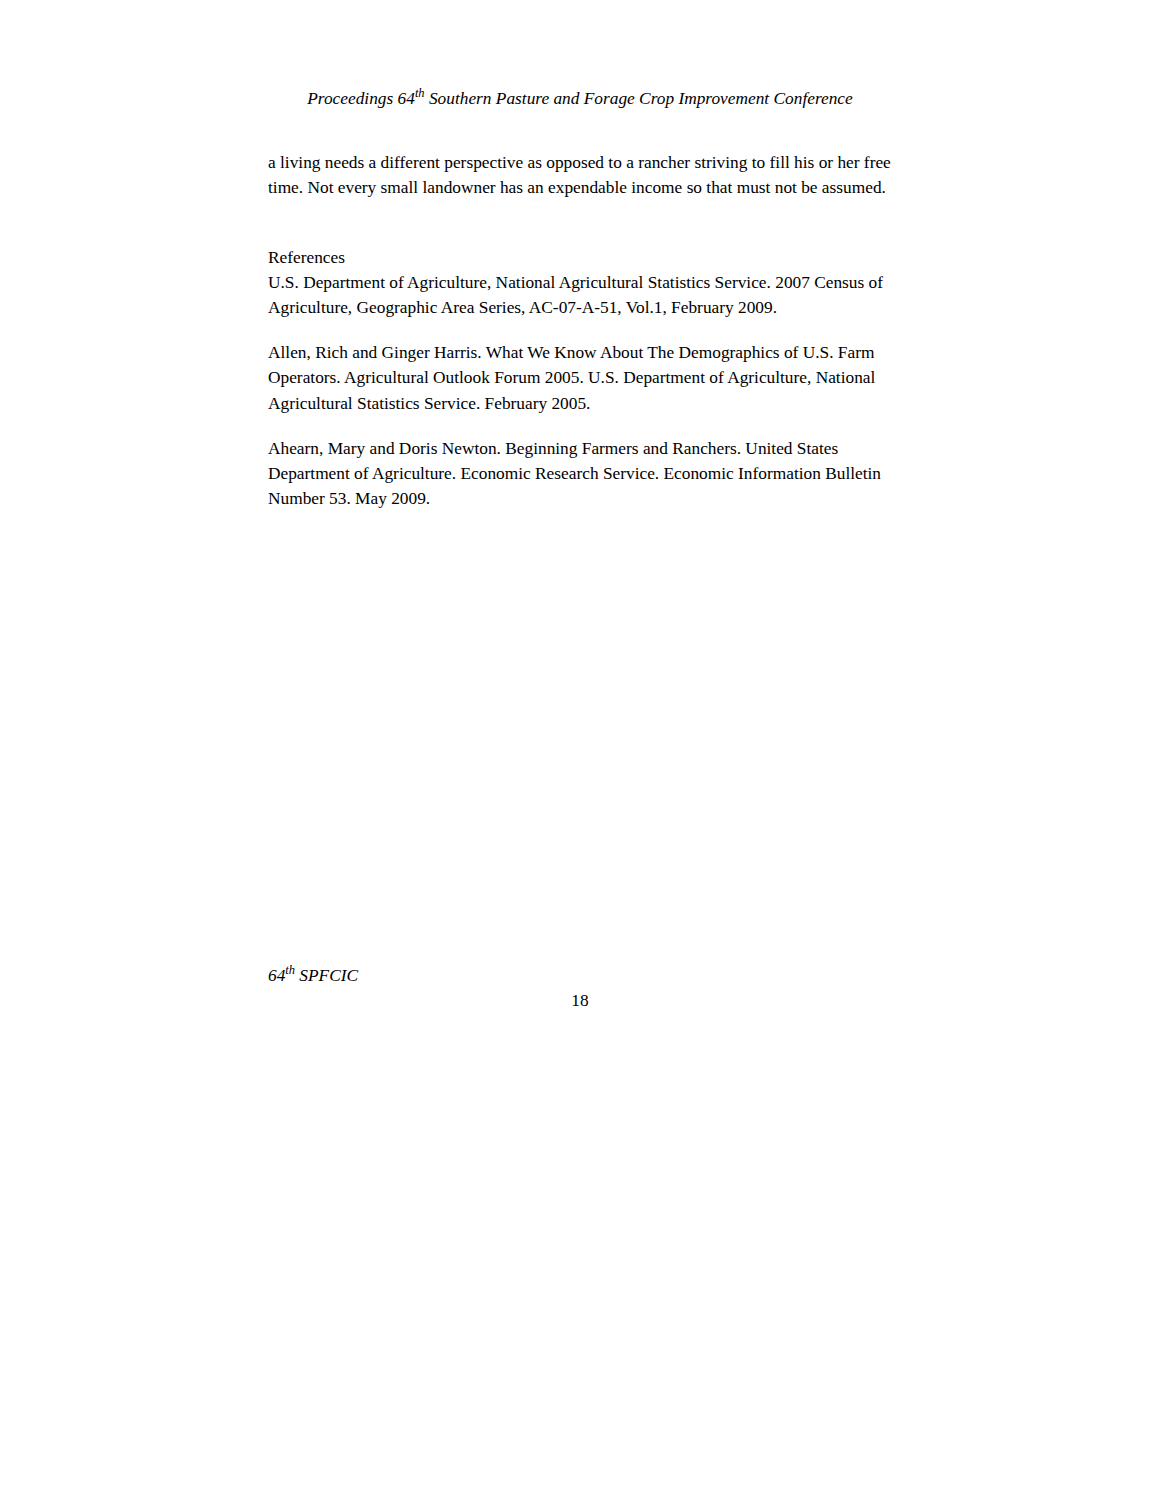Proceedings 64th Southern Pasture and Forage Crop Improvement Conference
a living needs a different perspective as opposed to a rancher striving to fill his or her free time. Not every small landowner has an expendable income so that must not be assumed.
References
U.S. Department of Agriculture, National Agricultural Statistics Service. 2007 Census of Agriculture, Geographic Area Series, AC-07-A-51, Vol.1, February 2009.
Allen, Rich and Ginger Harris. What We Know About The Demographics of U.S. Farm Operators. Agricultural Outlook Forum 2005. U.S. Department of Agriculture, National Agricultural Statistics Service. February 2005.
Ahearn, Mary and Doris Newton. Beginning Farmers and Ranchers. United States Department of Agriculture. Economic Research Service. Economic Information Bulletin Number 53. May 2009.
64th SPFCIC
18